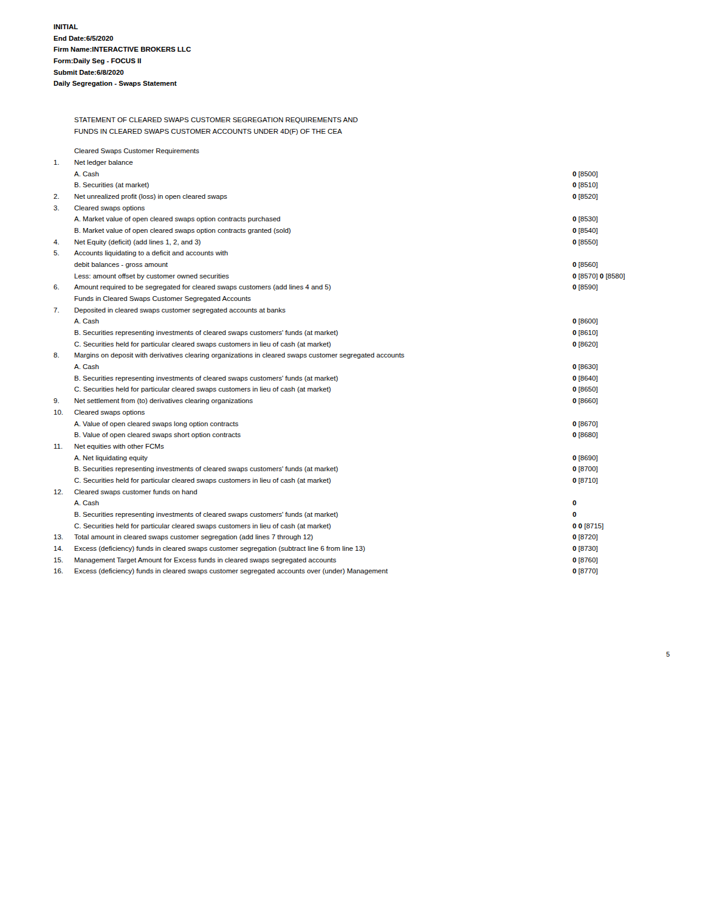INITIAL
End Date:6/5/2020
Firm Name:INTERACTIVE BROKERS LLC
Form:Daily Seg - FOCUS II
Submit Date:6/8/2020
Daily Segregation - Swaps Statement
| | STATEMENT OF CLEARED SWAPS CUSTOMER SEGREGATION REQUIREMENTS AND | |
| | FUNDS IN CLEARED SWAPS CUSTOMER ACCOUNTS UNDER 4D(F) OF THE CEA | |
| | Cleared Swaps Customer Requirements | |
| 1. | Net ledger balance | |
| | A. Cash | 0 [8500] |
| | B. Securities (at market) | 0 [8510] |
| 2. | Net unrealized profit (loss) in open cleared swaps | 0 [8520] |
| 3. | Cleared swaps options | |
| | A. Market value of open cleared swaps option contracts purchased | 0 [8530] |
| | B. Market value of open cleared swaps option contracts granted (sold) | 0 [8540] |
| 4. | Net Equity (deficit) (add lines 1, 2, and 3) | 0 [8550] |
| 5. | Accounts liquidating to a deficit and accounts with | |
| | debit balances - gross amount | 0 [8560] |
| | Less: amount offset by customer owned securities | 0 [8570] 0 [8580] |
| 6. | Amount required to be segregated for cleared swaps customers (add lines 4 and 5) | 0 [8590] |
| | Funds in Cleared Swaps Customer Segregated Accounts | |
| 7. | Deposited in cleared swaps customer segregated accounts at banks | |
| | A. Cash | 0 [8600] |
| | B. Securities representing investments of cleared swaps customers' funds (at market) | 0 [8610] |
| | C. Securities held for particular cleared swaps customers in lieu of cash (at market) | 0 [8620] |
| 8. | Margins on deposit with derivatives clearing organizations in cleared swaps customer segregated accounts | |
| | A. Cash | 0 [8630] |
| | B. Securities representing investments of cleared swaps customers' funds (at market) | 0 [8640] |
| | C. Securities held for particular cleared swaps customers in lieu of cash (at market) | 0 [8650] |
| 9. | Net settlement from (to) derivatives clearing organizations | 0 [8660] |
| 10. | Cleared swaps options | |
| | A. Value of open cleared swaps long option contracts | 0 [8670] |
| | B. Value of open cleared swaps short option contracts | 0 [8680] |
| 11. | Net equities with other FCMs | |
| | A. Net liquidating equity | 0 [8690] |
| | B. Securities representing investments of cleared swaps customers' funds (at market) | 0 [8700] |
| | C. Securities held for particular cleared swaps customers in lieu of cash (at market) | 0 [8710] |
| 12. | Cleared swaps customer funds on hand | |
| | A. Cash | 0 |
| | B. Securities representing investments of cleared swaps customers' funds (at market) | 0 |
| | C. Securities held for particular cleared swaps customers in lieu of cash (at market) | 0 0 [8715] |
| 13. | Total amount in cleared swaps customer segregation (add lines 7 through 12) | 0 [8720] |
| 14. | Excess (deficiency) funds in cleared swaps customer segregation (subtract line 6 from line 13) | 0 [8730] |
| 15. | Management Target Amount for Excess funds in cleared swaps segregated accounts | 0 [8760] |
| 16. | Excess (deficiency) funds in cleared swaps customer segregated accounts over (under) Management | 0 [8770] |
5